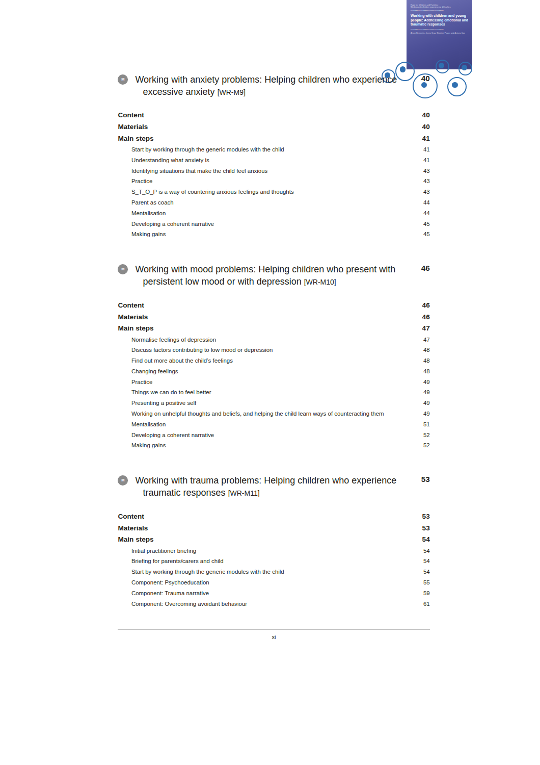Hope for Children and Families:
Working with children experiencing difficulties
••••••••••••••••••••••••••••••••••••
Working with children and young people: Addressing emotional and traumatic responses
••••••••••••••••••••••••••••••••••••
Arnon Bentovim, Jenny Gray, Stephen Pizzey and Antony Cox
M 40 Working with anxiety problems: Helping children who experience excessive anxiety [WR-M9]
| Content | 40 |
| Materials | 40 |
| Main steps | 41 |
| Start by working through the generic modules with the child | 41 |
| Understanding what anxiety is | 41 |
| Identifying situations that make the child feel anxious | 43 |
| Practice | 43 |
| S_T_O_P is a way of countering anxious feelings and thoughts | 43 |
| Parent as coach | 44 |
| Mentalisation | 44 |
| Developing a coherent narrative | 45 |
| Making gains | 45 |
M 46 Working with mood problems: Helping children who present with persistent low mood or with depression [WR-M10]
| Content | 46 |
| Materials | 46 |
| Main steps | 47 |
| Normalise feelings of depression | 47 |
| Discuss factors contributing to low mood or depression | 48 |
| Find out more about the child’s feelings | 48 |
| Changing feelings | 48 |
| Practice | 49 |
| Things we can do to feel better | 49 |
| Presenting a positive self | 49 |
| Working on unhelpful thoughts and beliefs, and helping the child learn ways of counteracting them | 49 |
| Mentalisation | 51 |
| Developing a coherent narrative | 52 |
| Making gains | 52 |
M 53 Working with trauma problems: Helping children who experience traumatic responses [WR-M11]
| Content | 53 |
| Materials | 53 |
| Main steps | 54 |
| Initial practitioner briefing | 54 |
| Briefing for parents/carers and child | 54 |
| Start by working through the generic modules with the child | 54 |
| Component: Psychoeducation | 55 |
| Component: Trauma narrative | 59 |
| Component: Overcoming avoidant behaviour | 61 |
xi